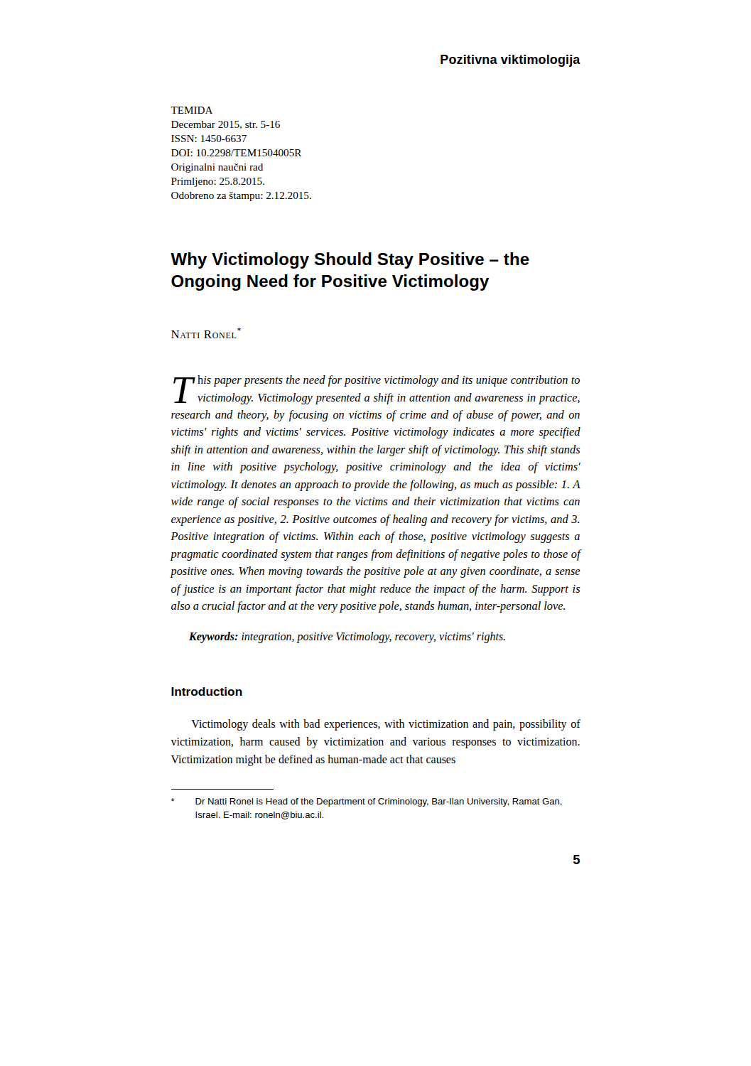Pozitivna viktimologija
TEMIDA
Decembar 2015, str. 5-16
ISSN: 1450-6637
DOI: 10.2298/TEM1504005R
Originalni naučni rad
Primljeno: 25.8.2015.
Odobreno za štampu: 2.12.2015.
Why Victimology Should Stay Positive – the
Ongoing Need for Positive Victimology
Natti Ronel*
This paper presents the need for positive victimology and its unique contribution to victimology. Victimology presented a shift in attention and awareness in practice, research and theory, by focusing on victims of crime and of abuse of power, and on victims' rights and victims' services. Positive victimology indicates a more specified shift in attention and awareness, within the larger shift of victimology. This shift stands in line with positive psychology, positive criminology and the idea of victims' victimology. It denotes an approach to provide the following, as much as possible: 1. A wide range of social responses to the victims and their victimization that victims can experience as positive, 2. Positive outcomes of healing and recovery for victims, and 3. Positive integration of victims. Within each of those, positive victimology suggests a pragmatic coordinated system that ranges from definitions of negative poles to those of positive ones. When moving towards the positive pole at any given coordinate, a sense of justice is an important factor that might reduce the impact of the harm. Support is also a crucial factor and at the very positive pole, stands human, inter-personal love.
Keywords: integration, positive Victimology, recovery, victims' rights.
Introduction
Victimology deals with bad experiences, with victimization and pain, possibility of victimization, harm caused by victimization and various responses to victimization. Victimization might be defined as human-made act that causes
*Dr Natti Ronel is Head of the Department of Criminology, Bar-Ilan University, Ramat Gan, Israel. E-mail: roneln@biu.ac.il.
5